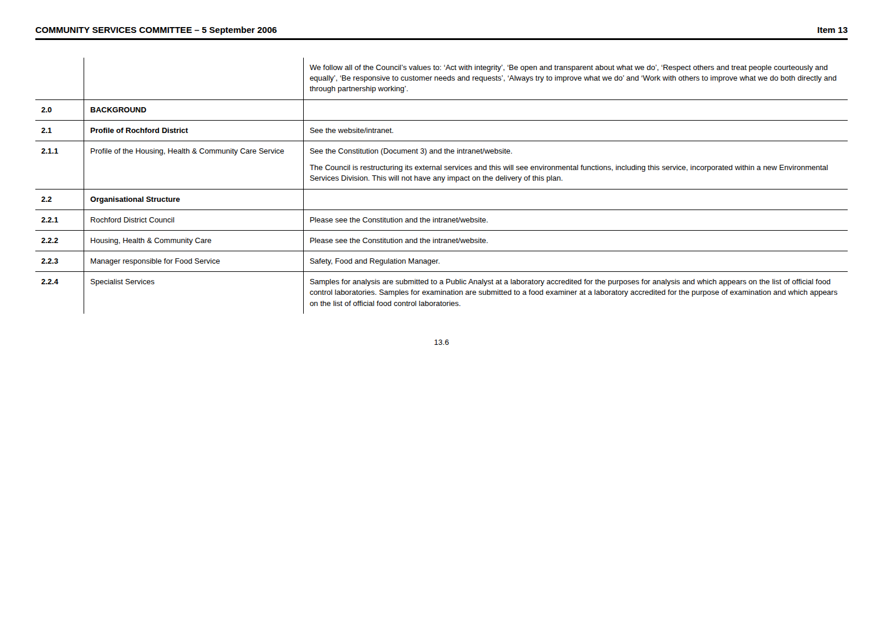COMMUNITY SERVICES COMMITTEE – 5 September 2006 Item 13
| | | We follow all of the Council’s values to: ‘Act with integrity’, ‘Be open and transparent about what we do’, ‘Respect others and treat people courteously and equally’, ‘Be responsive to customer needs and requests’, ‘Always try to improve what we do’ and ‘Work with others to improve what we do both directly and through partnership working’. |
| 2.0 | BACKGROUND | |
| 2.1 | Profile of Rochford District | See the website/intranet. |
| 2.1.1 | Profile of the Housing, Health & Community Care Service | See the Constitution (Document 3) and the intranet/website. The Council is restructuring its external services and this will see environmental functions, including this service, incorporated within a new Environmental Services Division. This will not have any impact on the delivery of this plan. |
| 2.2 | Organisational Structure | |
| 2.2.1 | Rochford District Council | Please see the Constitution and the intranet/website. |
| 2.2.2 | Housing, Health & Community Care | Please see the Constitution and the intranet/website. |
| 2.2.3 | Manager responsible for Food Service | Safety, Food and Regulation Manager. |
| 2.2.4 | Specialist Services | Samples for analysis are submitted to a Public Analyst at a laboratory accredited for the purposes for analysis and which appears on the list of official food control laboratories. Samples for examination are submitted to a food examiner at a laboratory accredited for the purpose of examination and which appears on the list of official food control laboratories. |
13.6